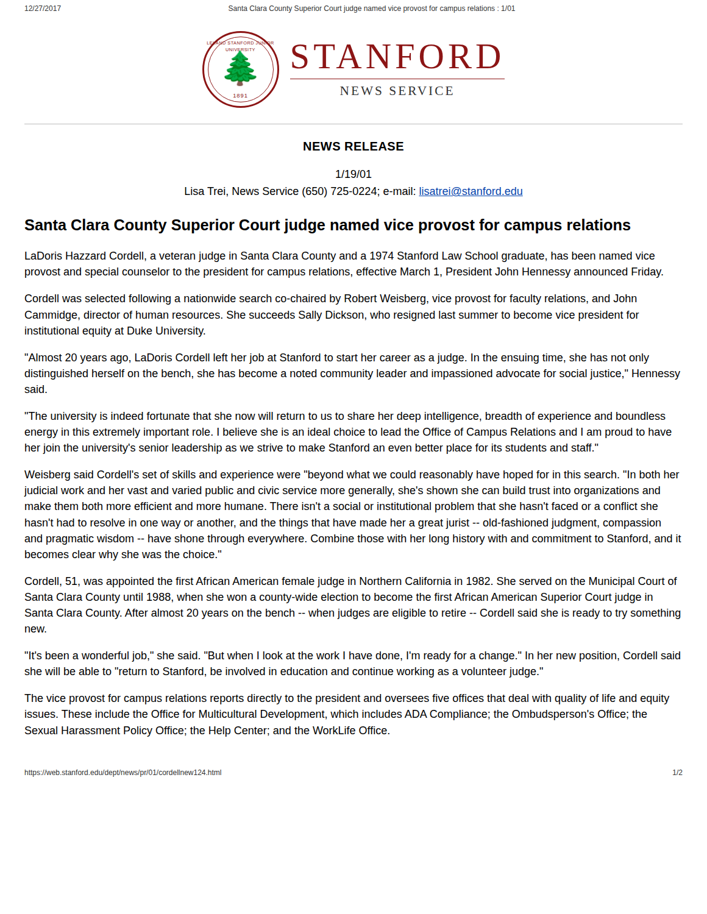12/27/2017 Santa Clara County Superior Court judge named vice provost for campus relations : 1/01
LELAND STANFORD JUNIOR UNIVERSITY
🌲
1891
STANFORD
NEWS SERVICE
NEWS RELEASE
1/19/01
Lisa Trei, News Service (650) 725-0224; e-mail: lisatrei@stanford.edu
Santa Clara County Superior Court judge named vice provost for campus relations
LaDoris Hazzard Cordell, a veteran judge in Santa Clara County and a 1974 Stanford Law School graduate, has been named vice provost and special counselor to the president for campus relations, effective March 1, President John Hennessy announced Friday.
Cordell was selected following a nationwide search co-chaired by Robert Weisberg, vice provost for faculty relations, and John Cammidge, director of human resources. She succeeds Sally Dickson, who resigned last summer to become vice president for institutional equity at Duke University.
"Almost 20 years ago, LaDoris Cordell left her job at Stanford to start her career as a judge. In the ensuing time, she has not only distinguished herself on the bench, she has become a noted community leader and impassioned advocate for social justice," Hennessy said.
"The university is indeed fortunate that she now will return to us to share her deep intelligence, breadth of experience and boundless energy in this extremely important role. I believe she is an ideal choice to lead the Office of Campus Relations and I am proud to have her join the university's senior leadership as we strive to make Stanford an even better place for its students and staff."
Weisberg said Cordell's set of skills and experience were "beyond what we could reasonably have hoped for in this search. "In both her judicial work and her vast and varied public and civic service more generally, she's shown she can build trust into organizations and make them both more efficient and more humane. There isn't a social or institutional problem that she hasn't faced or a conflict she hasn't had to resolve in one way or another, and the things that have made her a great jurist -- old-fashioned judgment, compassion and pragmatic wisdom -- have shone through everywhere. Combine those with her long history with and commitment to Stanford, and it becomes clear why she was the choice."
Cordell, 51, was appointed the first African American female judge in Northern California in 1982. She served on the Municipal Court of Santa Clara County until 1988, when she won a county-wide election to become the first African American Superior Court judge in Santa Clara County. After almost 20 years on the bench -- when judges are eligible to retire -- Cordell said she is ready to try something new.
"It's been a wonderful job," she said. "But when I look at the work I have done, I'm ready for a change." In her new position, Cordell said she will be able to "return to Stanford, be involved in education and continue working as a volunteer judge."
The vice provost for campus relations reports directly to the president and oversees five offices that deal with quality of life and equity issues. These include the Office for Multicultural Development, which includes ADA Compliance; the Ombudsperson's Office; the Sexual Harassment Policy Office; the Help Center; and the WorkLife Office.
https://web.stanford.edu/dept/news/pr/01/cordellnew124.html 1/2